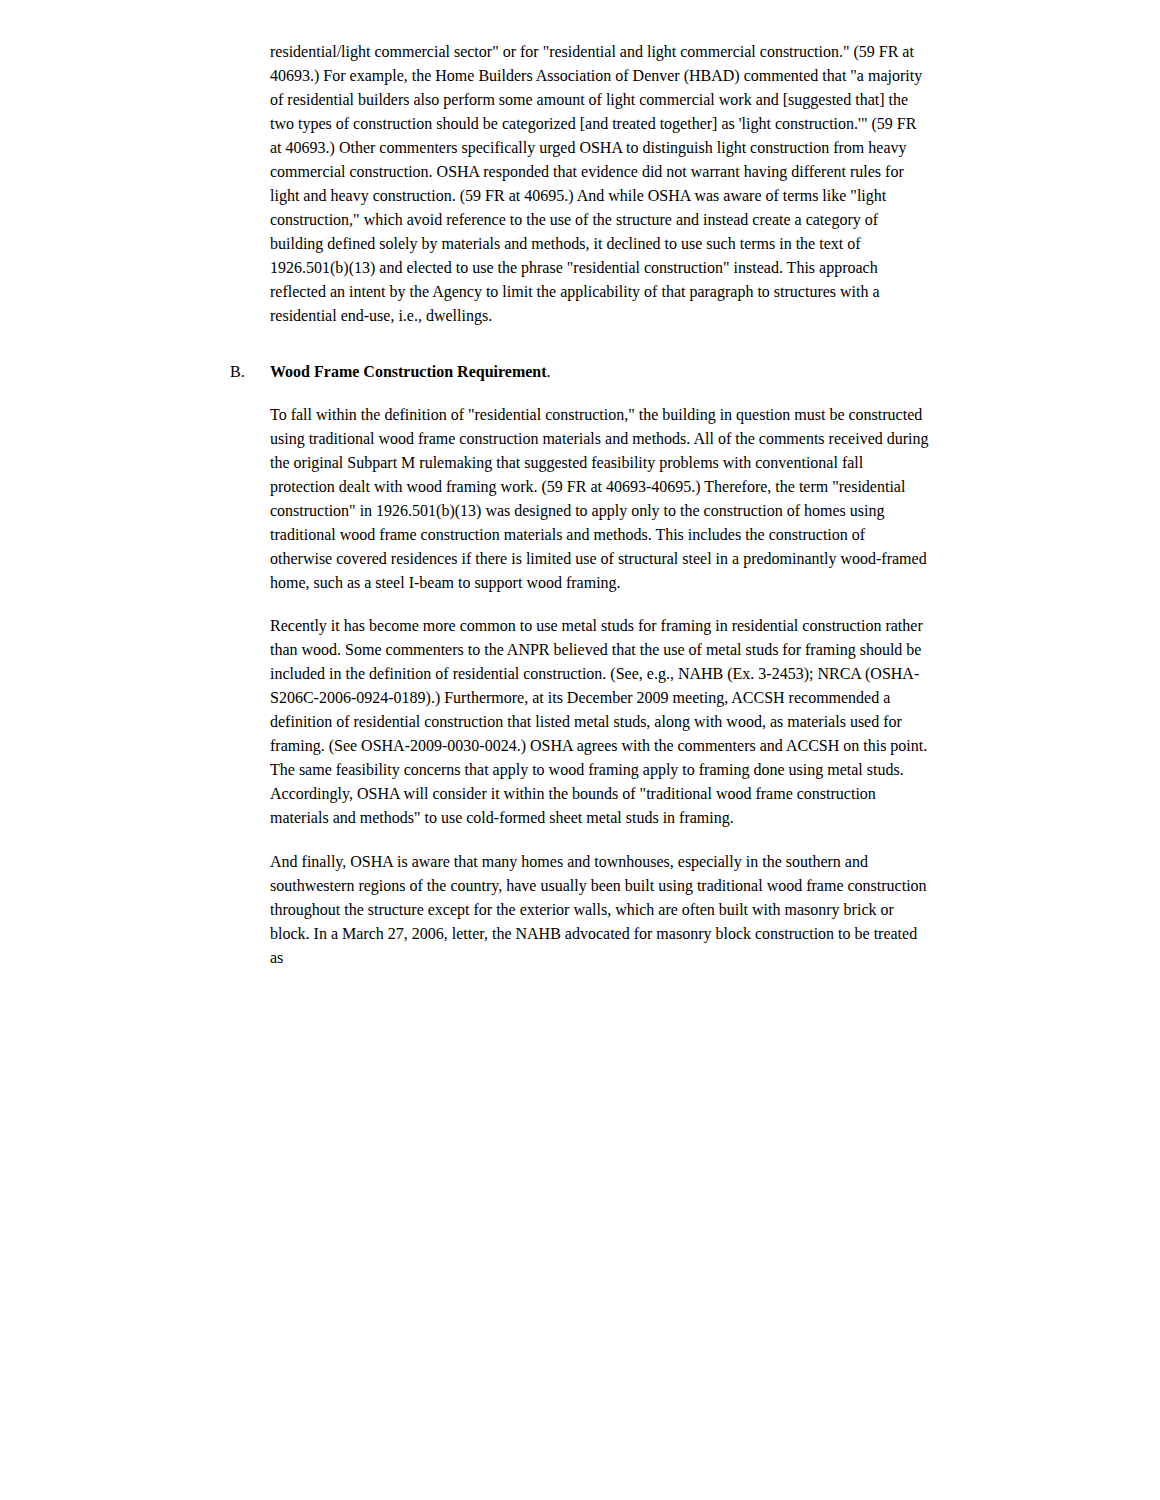residential/light commercial sector" or for "residential and light commercial construction." (59 FR at 40693.) For example, the Home Builders Association of Denver (HBAD) commented that "a majority of residential builders also perform some amount of light commercial work and [suggested that] the two types of construction should be categorized [and treated together] as 'light construction.'" (59 FR at 40693.) Other commenters specifically urged OSHA to distinguish light construction from heavy commercial construction. OSHA responded that evidence did not warrant having different rules for light and heavy construction. (59 FR at 40695.) And while OSHA was aware of terms like "light construction," which avoid reference to the use of the structure and instead create a category of building defined solely by materials and methods, it declined to use such terms in the text of 1926.501(b)(13) and elected to use the phrase "residential construction" instead. This approach reflected an intent by the Agency to limit the applicability of that paragraph to structures with a residential end-use, i.e., dwellings.
B.
Wood Frame Construction Requirement.
To fall within the definition of "residential construction," the building in question must be constructed using traditional wood frame construction materials and methods. All of the comments received during the original Subpart M rulemaking that suggested feasibility problems with conventional fall protection dealt with wood framing work. (59 FR at 40693-40695.) Therefore, the term "residential construction" in 1926.501(b)(13) was designed to apply only to the construction of homes using traditional wood frame construction materials and methods. This includes the construction of otherwise covered residences if there is limited use of structural steel in a predominantly wood-framed home, such as a steel I-beam to support wood framing.
Recently it has become more common to use metal studs for framing in residential construction rather than wood. Some commenters to the ANPR believed that the use of metal studs for framing should be included in the definition of residential construction. (See, e.g., NAHB (Ex. 3-2453); NRCA (OSHA-S206C-2006-0924-0189).) Furthermore, at its December 2009 meeting, ACCSH recommended a definition of residential construction that listed metal studs, along with wood, as materials used for framing. (See OSHA-2009-0030-0024.) OSHA agrees with the commenters and ACCSH on this point. The same feasibility concerns that apply to wood framing apply to framing done using metal studs. Accordingly, OSHA will consider it within the bounds of "traditional wood frame construction materials and methods" to use cold-formed sheet metal studs in framing.
And finally, OSHA is aware that many homes and townhouses, especially in the southern and southwestern regions of the country, have usually been built using traditional wood frame construction throughout the structure except for the exterior walls, which are often built with masonry brick or block. In a March 27, 2006, letter, the NAHB advocated for masonry block construction to be treated as